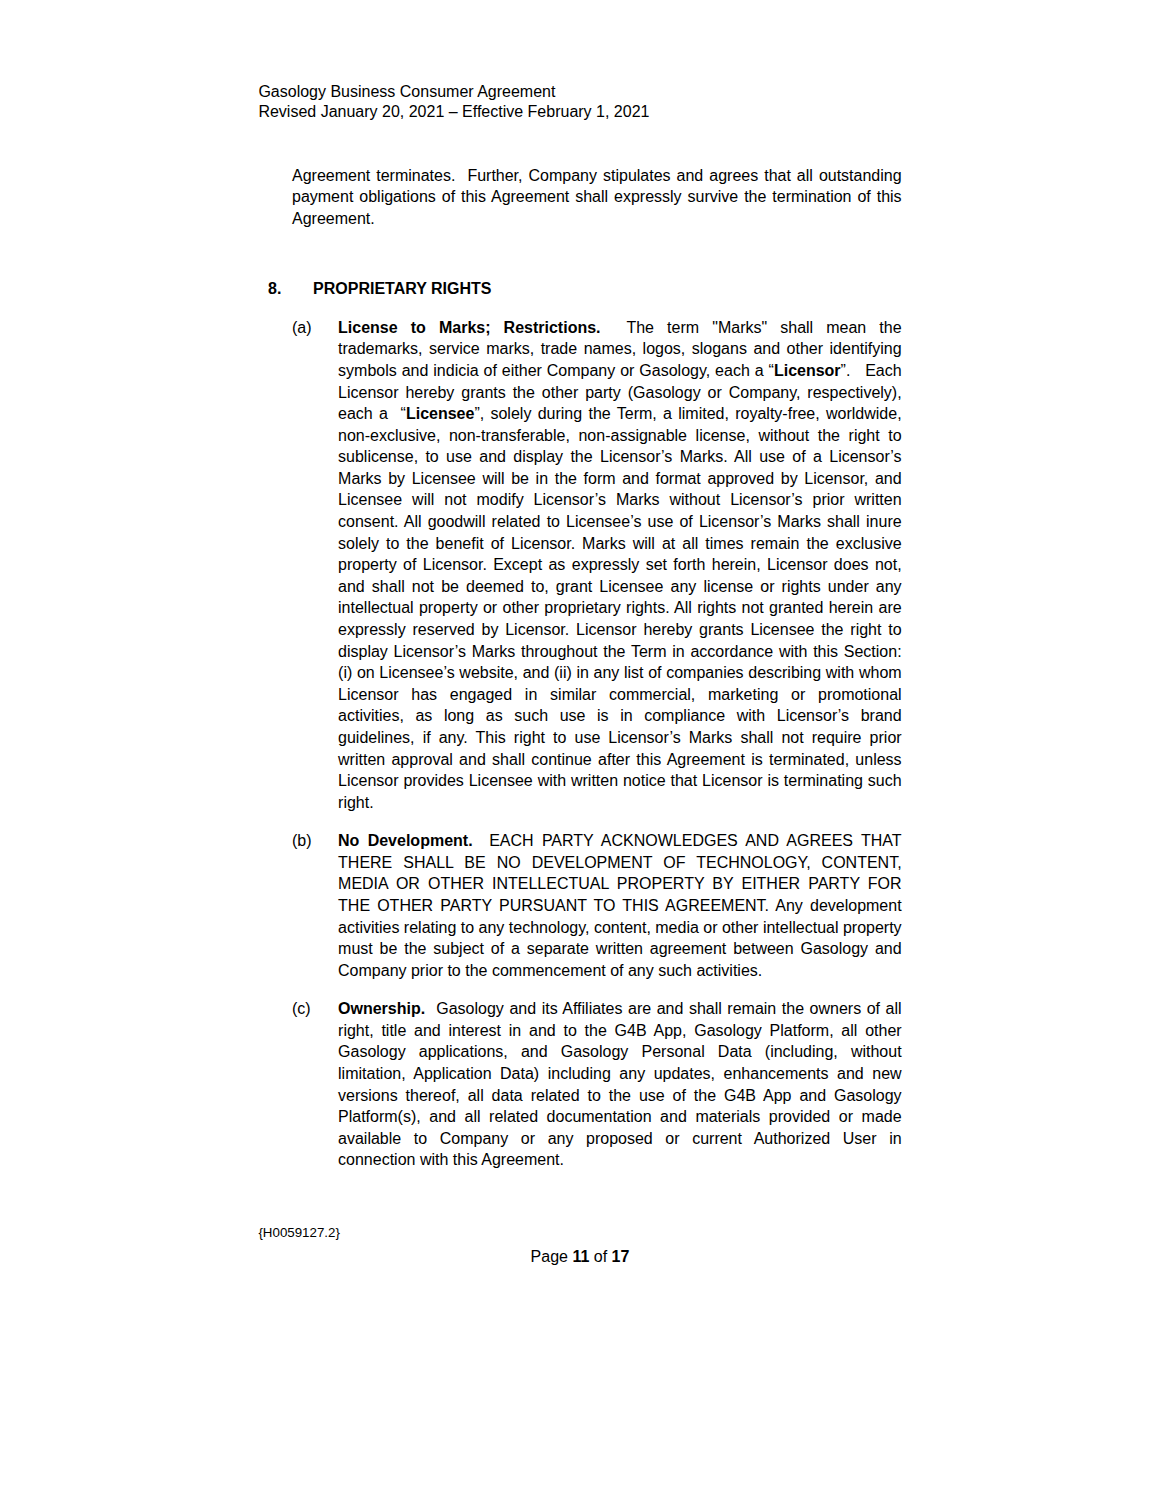Gasology Business Consumer Agreement
Revised January 20, 2021 – Effective February 1, 2021
Agreement terminates. Further, Company stipulates and agrees that all outstanding payment obligations of this Agreement shall expressly survive the termination of this Agreement.
8. PROPRIETARY RIGHTS
(a) License to Marks; Restrictions. The term "Marks" shall mean the trademarks, service marks, trade names, logos, slogans and other identifying symbols and indicia of either Company or Gasology, each a “Licensor”. Each Licensor hereby grants the other party (Gasology or Company, respectively), each a “Licensee”, solely during the Term, a limited, royalty-free, worldwide, non-exclusive, non-transferable, non-assignable license, without the right to sublicense, to use and display the Licensor’s Marks. All use of a Licensor’s Marks by Licensee will be in the form and format approved by Licensor, and Licensee will not modify Licensor’s Marks without Licensor’s prior written consent. All goodwill related to Licensee’s use of Licensor’s Marks shall inure solely to the benefit of Licensor. Marks will at all times remain the exclusive property of Licensor. Except as expressly set forth herein, Licensor does not, and shall not be deemed to, grant Licensee any license or rights under any intellectual property or other proprietary rights. All rights not granted herein are expressly reserved by Licensor. Licensor hereby grants Licensee the right to display Licensor’s Marks throughout the Term in accordance with this Section: (i) on Licensee’s website, and (ii) in any list of companies describing with whom Licensor has engaged in similar commercial, marketing or promotional activities, as long as such use is in compliance with Licensor’s brand guidelines, if any. This right to use Licensor’s Marks shall not require prior written approval and shall continue after this Agreement is terminated, unless Licensor provides Licensee with written notice that Licensor is terminating such right.
(b) No Development. EACH PARTY ACKNOWLEDGES AND AGREES THAT THERE SHALL BE NO DEVELOPMENT OF TECHNOLOGY, CONTENT, MEDIA OR OTHER INTELLECTUAL PROPERTY BY EITHER PARTY FOR THE OTHER PARTY PURSUANT TO THIS AGREEMENT. Any development activities relating to any technology, content, media or other intellectual property must be the subject of a separate written agreement between Gasology and Company prior to the commencement of any such activities.
(c) Ownership. Gasology and its Affiliates are and shall remain the owners of all right, title and interest in and to the G4B App, Gasology Platform, all other Gasology applications, and Gasology Personal Data (including, without limitation, Application Data) including any updates, enhancements and new versions thereof, all data related to the use of the G4B App and Gasology Platform(s), and all related documentation and materials provided or made available to Company or any proposed or current Authorized User in connection with this Agreement.
{H0059127.2}
Page 11 of 17